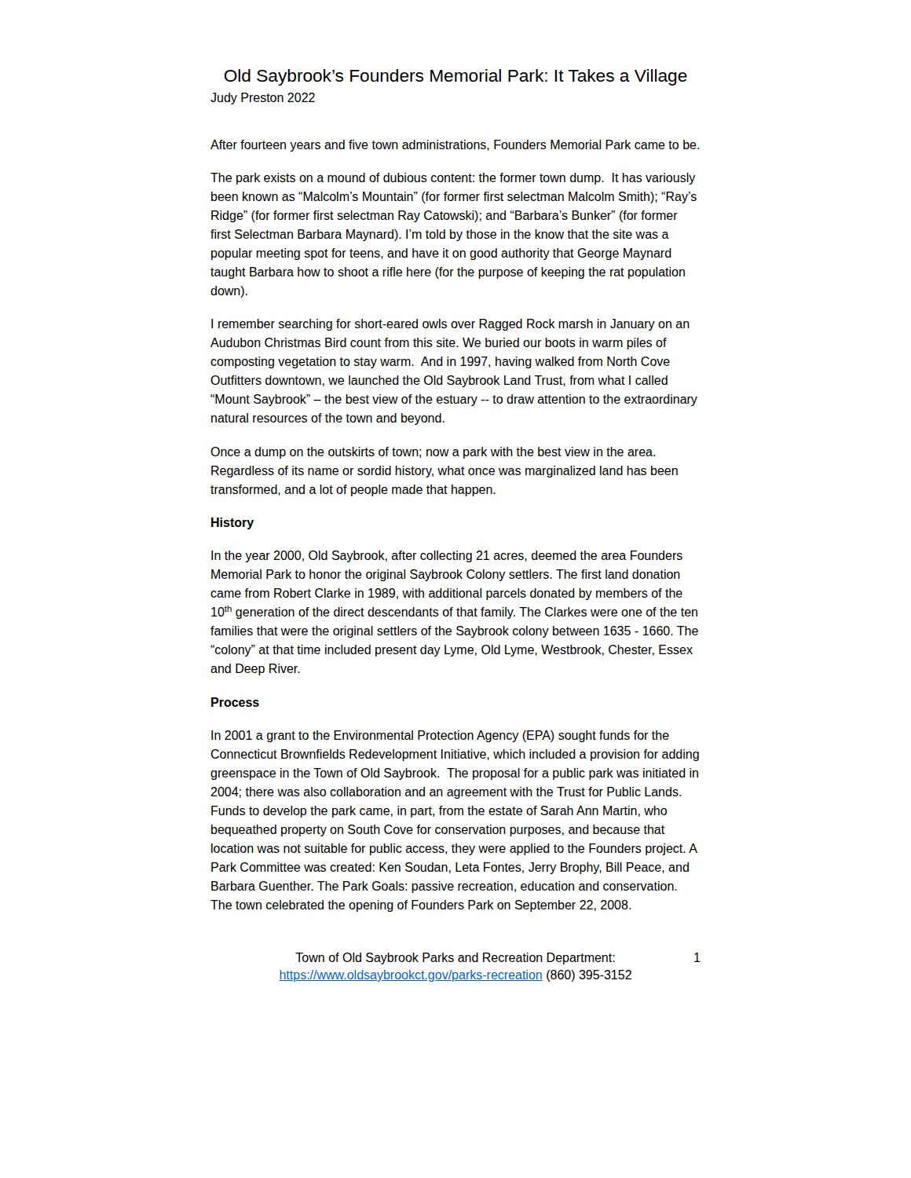Old Saybrook’s Founders Memorial Park: It Takes a Village
Judy Preston 2022
After fourteen years and five town administrations, Founders Memorial Park came to be.
The park exists on a mound of dubious content: the former town dump. It has variously been known as “Malcolm’s Mountain” (for former first selectman Malcolm Smith); “Ray’s Ridge” (for former first selectman Ray Catowski); and “Barbara’s Bunker” (for former first Selectman Barbara Maynard). I’m told by those in the know that the site was a popular meeting spot for teens, and have it on good authority that George Maynard taught Barbara how to shoot a rifle here (for the purpose of keeping the rat population down).
I remember searching for short-eared owls over Ragged Rock marsh in January on an Audubon Christmas Bird count from this site. We buried our boots in warm piles of composting vegetation to stay warm. And in 1997, having walked from North Cove Outfitters downtown, we launched the Old Saybrook Land Trust, from what I called “Mount Saybrook” – the best view of the estuary -- to draw attention to the extraordinary natural resources of the town and beyond.
Once a dump on the outskirts of town; now a park with the best view in the area. Regardless of its name or sordid history, what once was marginalized land has been transformed, and a lot of people made that happen.
History
In the year 2000, Old Saybrook, after collecting 21 acres, deemed the area Founders Memorial Park to honor the original Saybrook Colony settlers. The first land donation came from Robert Clarke in 1989, with additional parcels donated by members of the 10th generation of the direct descendants of that family. The Clarkes were one of the ten families that were the original settlers of the Saybrook colony between 1635 - 1660. The “colony” at that time included present day Lyme, Old Lyme, Westbrook, Chester, Essex and Deep River.
Process
In 2001 a grant to the Environmental Protection Agency (EPA) sought funds for the Connecticut Brownfields Redevelopment Initiative, which included a provision for adding greenspace in the Town of Old Saybrook. The proposal for a public park was initiated in 2004; there was also collaboration and an agreement with the Trust for Public Lands. Funds to develop the park came, in part, from the estate of Sarah Ann Martin, who bequeathed property on South Cove for conservation purposes, and because that location was not suitable for public access, they were applied to the Founders project. A Park Committee was created: Ken Soudan, Leta Fontes, Jerry Brophy, Bill Peace, and Barbara Guenther. The Park Goals: passive recreation, education and conservation. The town celebrated the opening of Founders Park on September 22, 2008.
Town of Old Saybrook Parks and Recreation Department:
https://www.oldsaybrookct.gov/parks-recreation (860) 395-3152
1